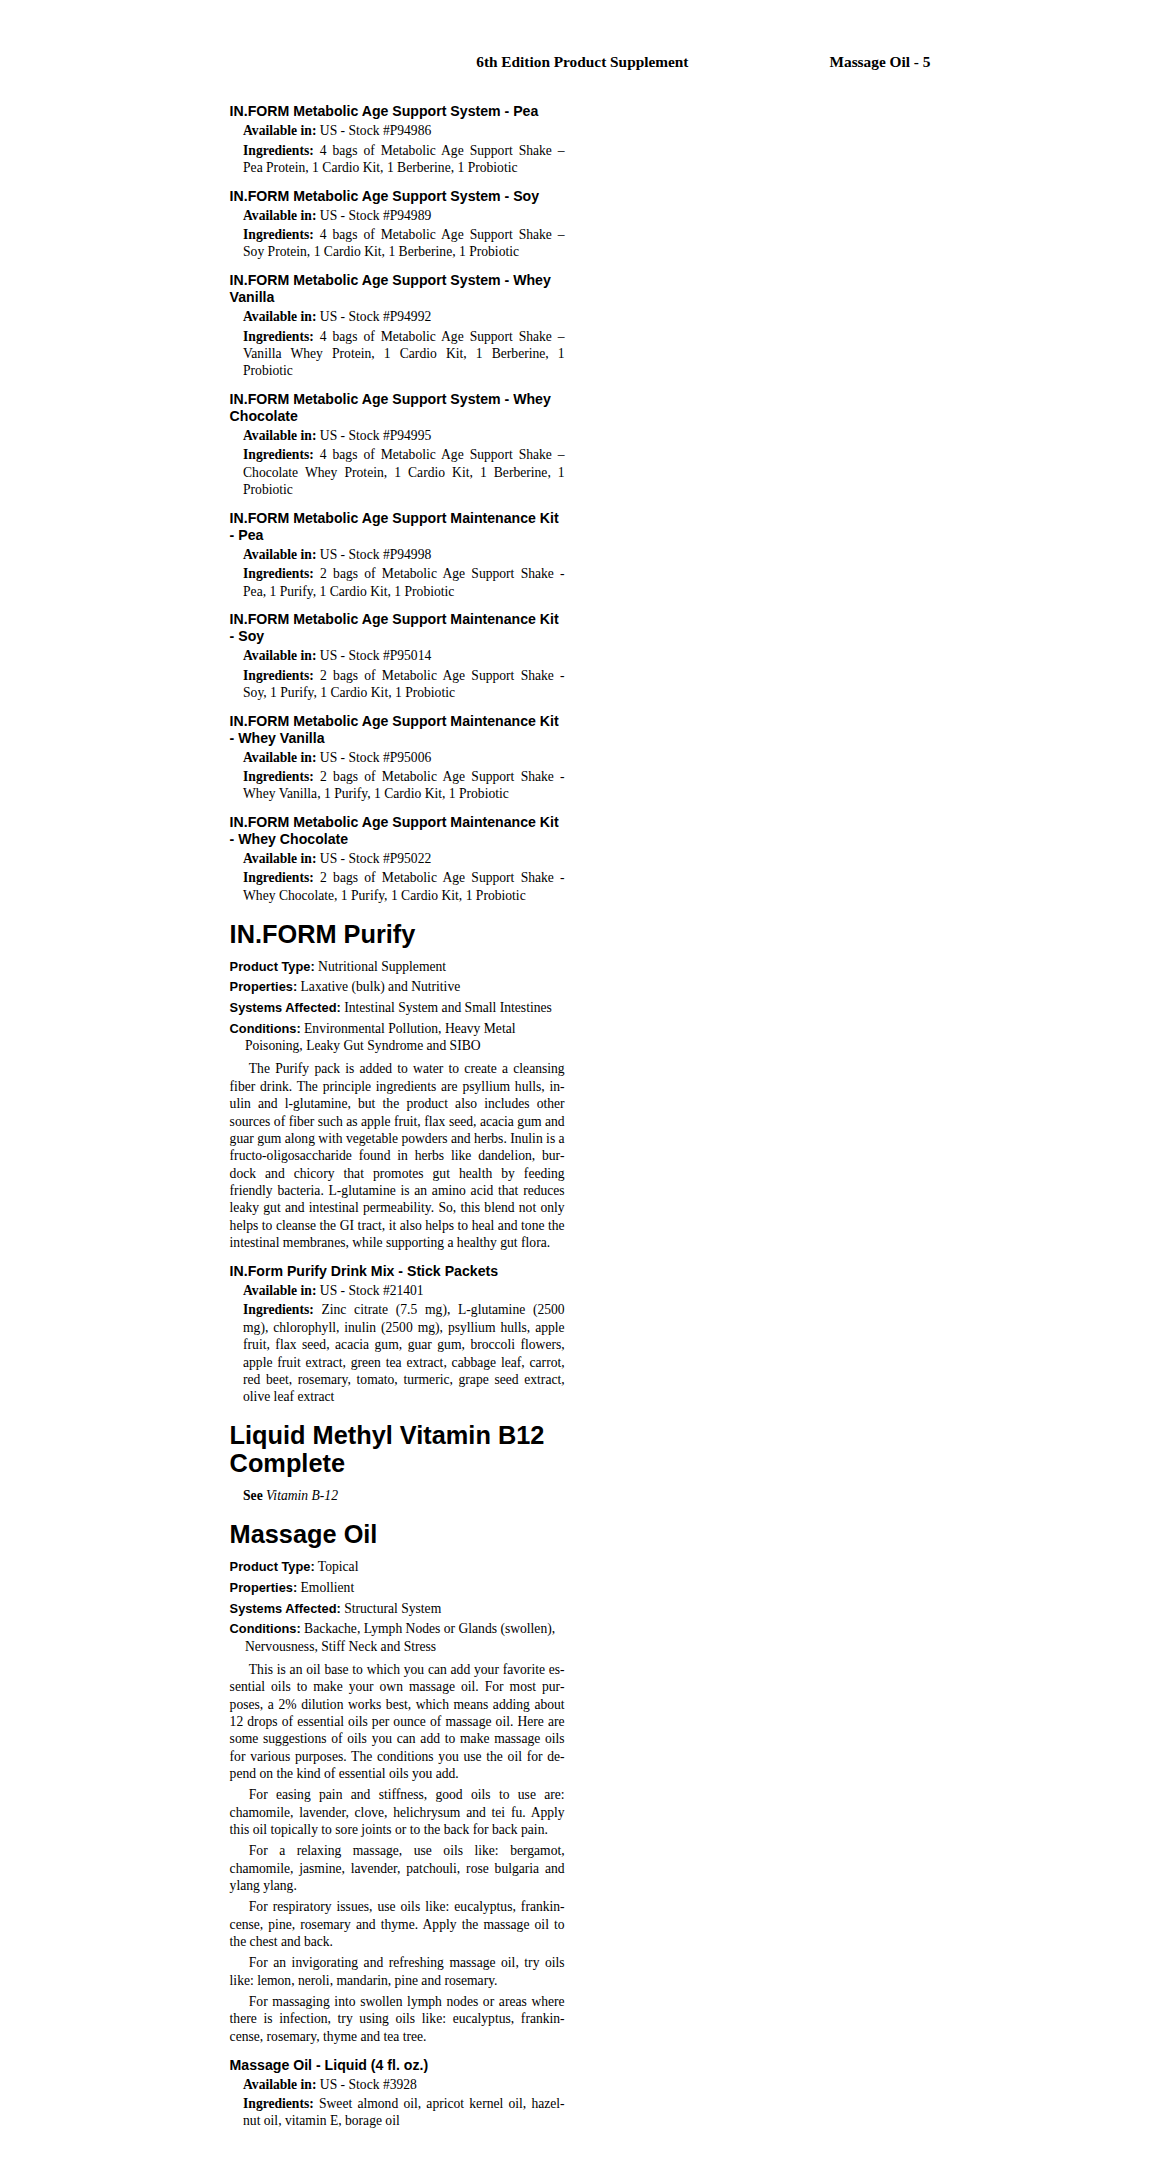6th Edition Product Supplement
Massage Oil - 5
IN.FORM Metabolic Age Support System - Pea
Available in: US - Stock #P94986
Ingredients: 4 bags of Metabolic Age Support Shake – Pea Protein, 1 Cardio Kit, 1 Berberine, 1 Probiotic
IN.FORM Metabolic Age Support System - Soy
Available in: US - Stock #P94989
Ingredients: 4 bags of Metabolic Age Support Shake – Soy Protein, 1 Cardio Kit, 1 Berberine, 1 Probiotic
IN.FORM Metabolic Age Support System - Whey Vanilla
Available in: US - Stock #P94992
Ingredients: 4 bags of Metabolic Age Support Shake – Vanilla Whey Protein, 1 Cardio Kit, 1 Berberine, 1 Probiotic
IN.FORM Metabolic Age Support System - Whey Chocolate
Available in: US - Stock #P94995
Ingredients: 4 bags of Metabolic Age Support Shake – Chocolate Whey Protein, 1 Cardio Kit, 1 Berberine, 1 Probiotic
IN.FORM Metabolic Age Support Maintenance Kit - Pea
Available in: US - Stock #P94998
Ingredients: 2 bags of Metabolic Age Support Shake - Pea, 1 Purify, 1 Cardio Kit, 1 Probiotic
IN.FORM Metabolic Age Support Maintenance Kit - Soy
Available in: US - Stock #P95014
Ingredients: 2 bags of Metabolic Age Support Shake - Soy, 1 Purify, 1 Cardio Kit, 1 Probiotic
IN.FORM Metabolic Age Support Maintenance Kit - Whey Vanilla
Available in: US - Stock #P95006
Ingredients: 2 bags of Metabolic Age Support Shake - Whey Vanilla, 1 Purify, 1 Cardio Kit, 1 Probiotic
IN.FORM Metabolic Age Support Maintenance Kit - Whey Chocolate
Available in: US - Stock #P95022
Ingredients: 2 bags of Metabolic Age Support Shake - Whey Chocolate, 1 Purify, 1 Cardio Kit, 1 Probiotic
IN.FORM Purify
Product Type: Nutritional Supplement
Properties: Laxative (bulk) and Nutritive
Systems Affected: Intestinal System and Small Intestines
Conditions: Environmental Pollution, Heavy Metal Poisoning, Leaky Gut Syndrome and SIBO
The Purify pack is added to water to create a cleansing fiber drink. The principle ingredients are psyllium hulls, inulin and l-glutamine, but the product also includes other sources of fiber such as apple fruit, flax seed, acacia gum and guar gum along with vegetable powders and herbs. Inulin is a fructo-oligosaccharide found in herbs like dandelion, burdock and chicory that promotes gut health by feeding friendly bacteria. L-glutamine is an amino acid that reduces leaky gut and intestinal permeability. So, this blend not only helps to cleanse the GI tract, it also helps to heal and tone the intestinal membranes, while supporting a healthy gut flora.
IN.Form Purify Drink Mix - Stick Packets
Available in: US - Stock #21401
Ingredients: Zinc citrate (7.5 mg), L-glutamine (2500 mg), chlorophyll, inulin (2500 mg), psyllium hulls, apple fruit, flax seed, acacia gum, guar gum, broccoli flowers, apple fruit extract, green tea extract, cabbage leaf, carrot, red beet, rosemary, tomato, turmeric, grape seed extract, olive leaf extract
Liquid Methyl Vitamin B12 Complete
See Vitamin B-12
Massage Oil
Product Type: Topical
Properties: Emollient
Systems Affected: Structural System
Conditions: Backache, Lymph Nodes or Glands (swollen), Nervousness, Stiff Neck and Stress
This is an oil base to which you can add your favorite essential oils to make your own massage oil. For most purposes, a 2% dilution works best, which means adding about 12 drops of essential oils per ounce of massage oil. Here are some suggestions of oils you can add to make massage oils for various purposes. The conditions you use the oil for depend on the kind of essential oils you add.
For easing pain and stiffness, good oils to use are: chamomile, lavender, clove, helichrysum and tei fu. Apply this oil topically to sore joints or to the back for back pain.
For a relaxing massage, use oils like: bergamot, chamomile, jasmine, lavender, patchouli, rose bulgaria and ylang ylang.
For respiratory issues, use oils like: eucalyptus, frankincense, pine, rosemary and thyme. Apply the massage oil to the chest and back.
For an invigorating and refreshing massage oil, try oils like: lemon, neroli, mandarin, pine and rosemary.
For massaging into swollen lymph nodes or areas where there is infection, try using oils like: eucalyptus, frankincense, rosemary, thyme and tea tree.
Massage Oil - Liquid (4 fl. oz.)
Available in: US - Stock #3928
Ingredients: Sweet almond oil, apricot kernel oil, hazelnut oil, vitamin E, borage oil